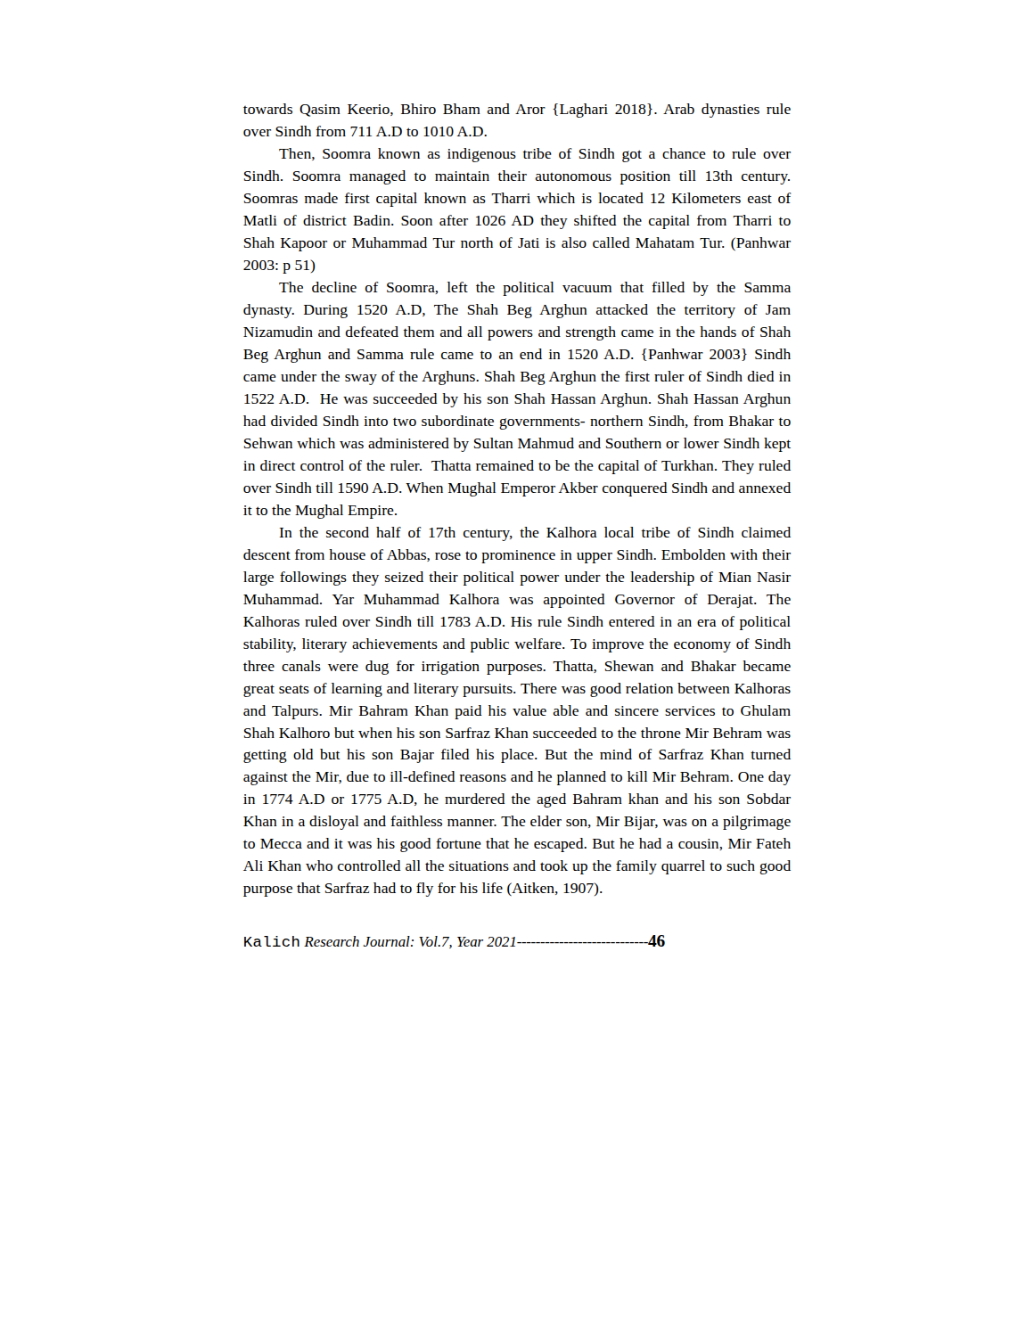towards Qasim Keerio, Bhiro Bham and Aror {Laghari 2018}. Arab dynasties rule over Sindh from 711 A.D to 1010 A.D.
Then, Soomra known as indigenous tribe of Sindh got a chance to rule over Sindh. Soomra managed to maintain their autonomous position till 13th century. Soomras made first capital known as Tharri which is located 12 Kilometers east of Matli of district Badin. Soon after 1026 AD they shifted the capital from Tharri to Shah Kapoor or Muhammad Tur north of Jati is also called Mahatam Tur. (Panhwar 2003: p 51)
The decline of Soomra, left the political vacuum that filled by the Samma dynasty. During 1520 A.D, The Shah Beg Arghun attacked the territory of Jam Nizamudin and defeated them and all powers and strength came in the hands of Shah Beg Arghun and Samma rule came to an end in 1520 A.D. {Panhwar 2003} Sindh came under the sway of the Arghuns. Shah Beg Arghun the first ruler of Sindh died in 1522 A.D. He was succeeded by his son Shah Hassan Arghun. Shah Hassan Arghun had divided Sindh into two subordinate governments- northern Sindh, from Bhakar to Sehwan which was administered by Sultan Mahmud and Southern or lower Sindh kept in direct control of the ruler. Thatta remained to be the capital of Turkhan. They ruled over Sindh till 1590 A.D. When Mughal Emperor Akber conquered Sindh and annexed it to the Mughal Empire.
In the second half of 17th century, the Kalhora local tribe of Sindh claimed descent from house of Abbas, rose to prominence in upper Sindh. Embolden with their large followings they seized their political power under the leadership of Mian Nasir Muhammad. Yar Muhammad Kalhora was appointed Governor of Derajat. The Kalhoras ruled over Sindh till 1783 A.D. His rule Sindh entered in an era of political stability, literary achievements and public welfare. To improve the economy of Sindh three canals were dug for irrigation purposes. Thatta, Shewan and Bhakar became great seats of learning and literary pursuits. There was good relation between Kalhoras and Talpurs. Mir Bahram Khan paid his value able and sincere services to Ghulam Shah Kalhoro but when his son Sarfraz Khan succeeded to the throne Mir Behram was getting old but his son Bajar filed his place. But the mind of Sarfraz Khan turned against the Mir, due to ill-defined reasons and he planned to kill Mir Behram. One day in 1774 A.D or 1775 A.D, he murdered the aged Bahram khan and his son Sobdar Khan in a disloyal and faithless manner. The elder son, Mir Bijar, was on a pilgrimage to Mecca and it was his good fortune that he escaped. But he had a cousin, Mir Fateh Ali Khan who controlled all the situations and took up the family quarrel to such good purpose that Sarfraz had to fly for his life (Aitken, 1907).
Kalich Research Journal: Vol.7, Year 2021----------------------------46